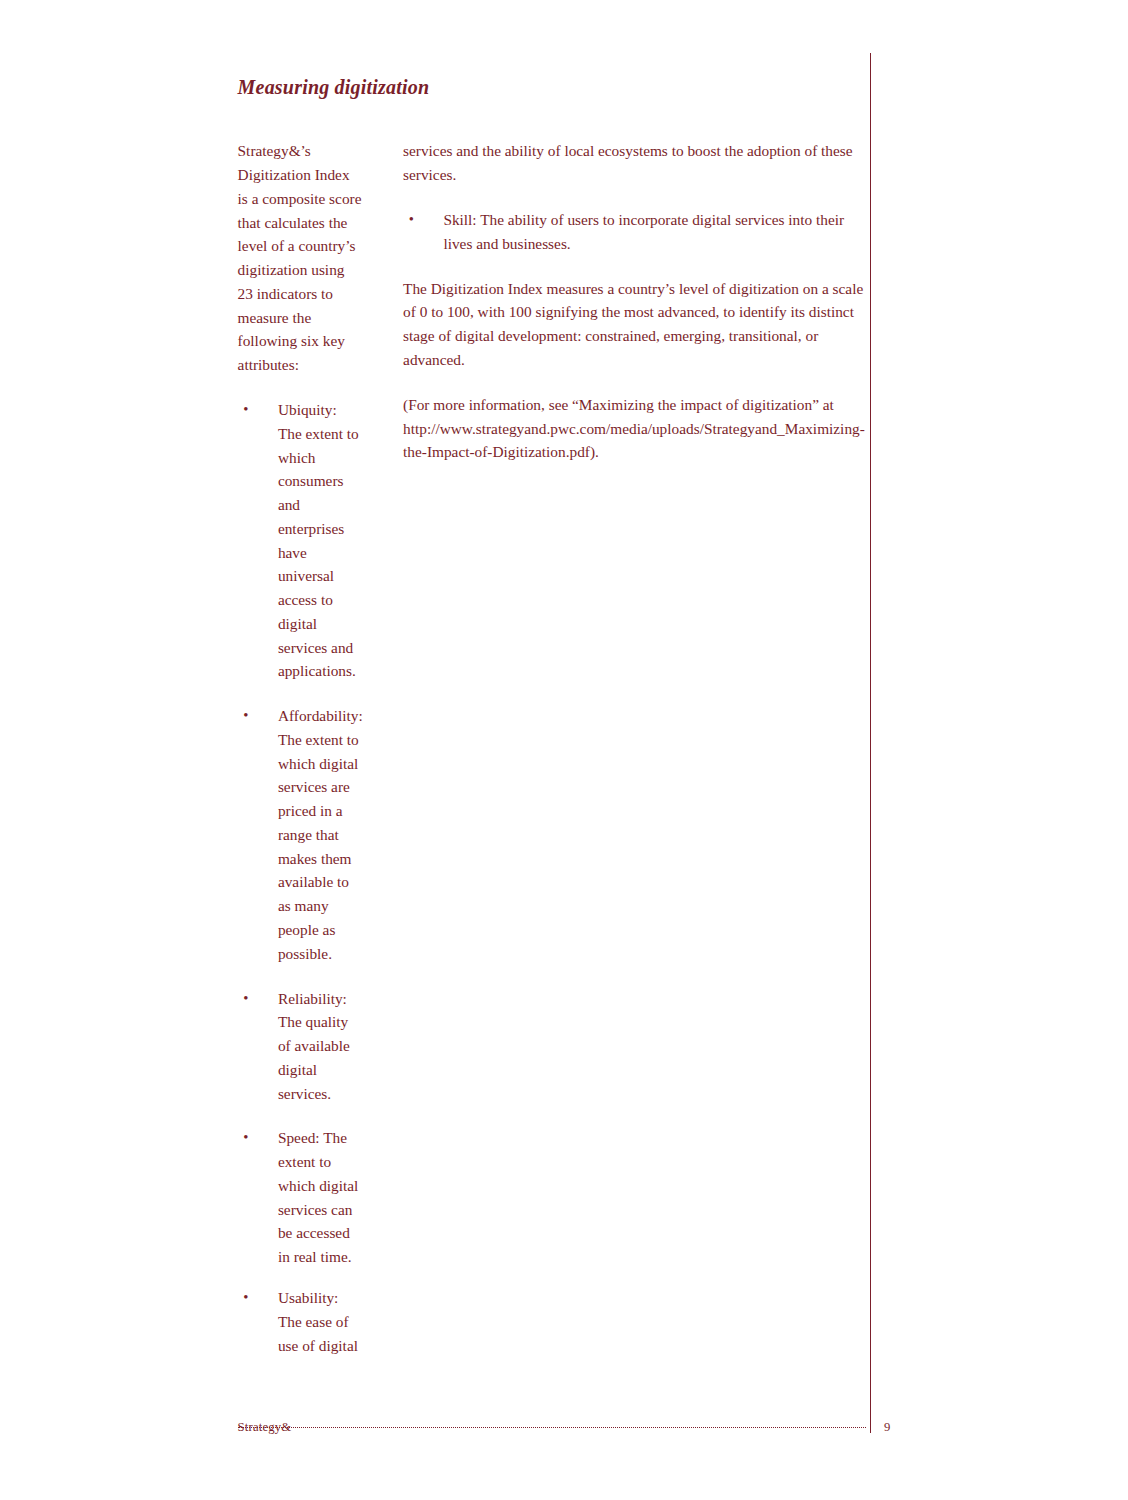Measuring digitization
Strategy&’s Digitization Index is a composite score that calculates the level of a country’s digitization using 23 indicators to measure the following six key attributes:
Ubiquity: The extent to which consumers and enterprises have universal access to digital services and applications.
Affordability: The extent to which digital services are priced in a range that makes them available to as many people as possible.
Reliability: The quality of available digital services.
Speed: The extent to which digital services can be accessed in real time.
Usability: The ease of use of digital
services and the ability of local ecosystems to boost the adoption of these services.
Skill: The ability of users to incorporate digital services into their lives and businesses.
The Digitization Index measures a country’s level of digitization on a scale of 0 to 100, with 100 signifying the most advanced, to identify its distinct stage of digital development: constrained, emerging, transitional, or advanced.
(For more information, see “Maximizing the impact of digitization” at http://www.strategyand.pwc.com/media/uploads/Strategyand_Maximizing-the-Impact-of-Digitization.pdf).
Strategy& 9